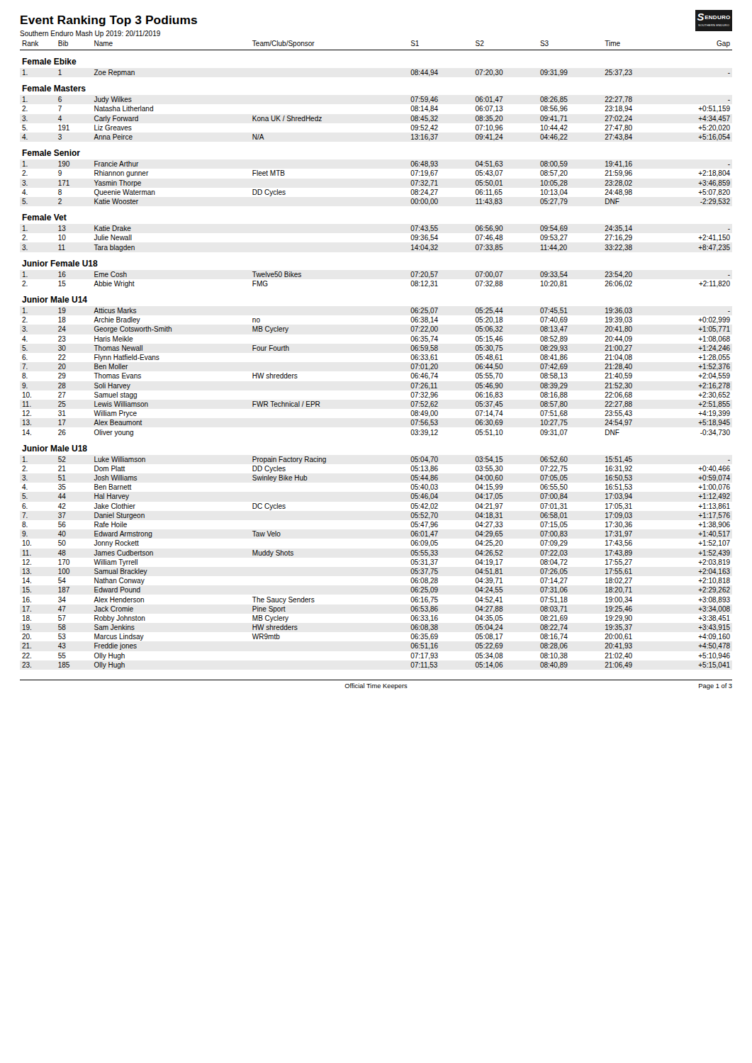SENDURO
SOUTHERN ENDURO
Event Ranking Top 3 Podiums
Southern Enduro Mash Up 2019: 20/11/2019
| Rank | Bib | Name | Team/Club/Sponsor | S1 | S2 | S3 | Time | Gap |
| --- | --- | --- | --- | --- | --- | --- | --- | --- |
| Female Ebike |
| 1. | 1 | Zoe Repman | | 08:44,94 | 07:20,30 | 09:31,99 | 25:37,23 | - |
| Female Masters |
| 1. | 6 | Judy Wilkes | | 07:59,46 | 06:01,47 | 08:26,85 | 22:27,78 | - |
| 2. | 7 | Natasha Litherland | | 08:14,84 | 06:07,13 | 08:56,96 | 23:18,94 | +0:51,159 |
| 3. | 4 | Carly Forward | Kona UK / ShredHedz | 08:45,32 | 08:35,20 | 09:41,71 | 27:02,24 | +4:34,457 |
| 5. | 191 | Liz Greaves | | 09:52,42 | 07:10,96 | 10:44,42 | 27:47,80 | +5:20,020 |
| 4. | 3 | Anna Peirce | N/A | 13:16,37 | 09:41,24 | 04:46,22 | 27:43,84 | +5:16,054 |
| Female Senior |
| 1. | 190 | Francie Arthur | | 06:48,93 | 04:51,63 | 08:00,59 | 19:41,16 | - |
| 2. | 9 | Rhiannon gunner | Fleet MTB | 07:19,67 | 05:43,07 | 08:57,20 | 21:59,96 | +2:18,804 |
| 3. | 171 | Yasmin Thorpe | | 07:32,71 | 05:50,01 | 10:05,28 | 23:28,02 | +3:46,859 |
| 4. | 8 | Queenie Waterman | DD Cycles | 08:24,27 | 06:11,65 | 10:13,04 | 24:48,98 | +5:07,820 |
| 5. | 2 | Katie Wooster | | 00:00,00 | 11:43,83 | 05:27,79 | DNF | -2:29,532 |
| Female Vet |
| 1. | 13 | Katie Drake | | 07:43,55 | 06:56,90 | 09:54,69 | 24:35,14 | - |
| 2. | 10 | Julie Newall | | 09:36,54 | 07:46,48 | 09:53,27 | 27:16,29 | +2:41,150 |
| 3. | 11 | Tara blagden | | 14:04,32 | 07:33,85 | 11:44,20 | 33:22,38 | +8:47,235 |
| Junior Female U18 |
| 1. | 16 | Eme Cosh | Twelve50 Bikes | 07:20,57 | 07:00,07 | 09:33,54 | 23:54,20 | - |
| 2. | 15 | Abbie Wright | FMG | 08:12,31 | 07:32,88 | 10:20,81 | 26:06,02 | +2:11,820 |
| Junior Male U14 |
| 1. | 19 | Atticus Marks | | 06:25,07 | 05:25,44 | 07:45,51 | 19:36,03 | - |
| 2. | 18 | Archie Bradley | no | 06:38,14 | 05:20,18 | 07:40,69 | 19:39,03 | +0:02,999 |
| 3. | 24 | George Cotsworth-Smith | MB Cyclery | 07:22,00 | 05:06,32 | 08:13,47 | 20:41,80 | +1:05,771 |
| 4. | 23 | Haris Meikle | | 06:35,74 | 05:15,46 | 08:52,89 | 20:44,09 | +1:08,068 |
| 5. | 30 | Thomas Newall | Four Fourth | 06:59,58 | 05:30,75 | 08:29,93 | 21:00,27 | +1:24,246 |
| 6. | 22 | Flynn Hatfield-Evans | | 06:33,61 | 05:48,61 | 08:41,86 | 21:04,08 | +1:28,055 |
| 7. | 20 | Ben Moller | | 07:01,20 | 06:44,50 | 07:42,69 | 21:28,40 | +1:52,376 |
| 8. | 29 | Thomas Evans | HW shredders | 06:46,74 | 05:55,70 | 08:58,13 | 21:40,59 | +2:04,559 |
| 9. | 28 | Soli Harvey | | 07:26,11 | 05:46,90 | 08:39,29 | 21:52,30 | +2:16,278 |
| 10. | 27 | Samuel stagg | | 07:32,96 | 06:16,83 | 08:16,88 | 22:06,68 | +2:30,652 |
| 11. | 25 | Lewis Williamson | FWR Technical / EPR | 07:52,62 | 05:37,45 | 08:57,80 | 22:27,88 | +2:51,855 |
| 12. | 31 | William Pryce | | 08:49,00 | 07:14,74 | 07:51,68 | 23:55,43 | +4:19,399 |
| 13. | 17 | Alex Beaumont | | 07:56,53 | 06:30,69 | 10:27,75 | 24:54,97 | +5:18,945 |
| 14. | 26 | Oliver young | | 03:39,12 | 05:51,10 | 09:31,07 | DNF | -0:34,730 |
| Junior Male U18 |
| 1. | 52 | Luke Williamson | Propain Factory Racing | 05:04,70 | 03:54,15 | 06:52,60 | 15:51,45 | - |
| 2. | 21 | Dom Platt | DD Cycles | 05:13,86 | 03:55,30 | 07:22,75 | 16:31,92 | +0:40,466 |
| 3. | 51 | Josh Williams | Swinley Bike Hub | 05:44,86 | 04:00,60 | 07:05,05 | 16:50,53 | +0:59,074 |
| 4. | 35 | Ben Barnett | | 05:40,03 | 04:15,99 | 06:55,50 | 16:51,53 | +1:00,076 |
| 5. | 44 | Hal Harvey | | 05:46,04 | 04:17,05 | 07:00,84 | 17:03,94 | +1:12,492 |
| 6. | 42 | Jake Clothier | DC Cycles | 05:42,02 | 04:21,97 | 07:01,31 | 17:05,31 | +1:13,861 |
| 7. | 37 | Daniel Sturgeon | | 05:52,70 | 04:18,31 | 06:58,01 | 17:09,03 | +1:17,576 |
| 8. | 56 | Rafe Hoile | | 05:47,96 | 04:27,33 | 07:15,05 | 17:30,36 | +1:38,906 |
| 9. | 40 | Edward Armstrong | Taw Velo | 06:01,47 | 04:29,65 | 07:00,83 | 17:31,97 | +1:40,517 |
| 10. | 50 | Jonny Rockett | | 06:09,05 | 04:25,20 | 07:09,29 | 17:43,56 | +1:52,107 |
| 11. | 48 | James Cudbertson | Muddy Shots | 05:55,33 | 04:26,52 | 07:22,03 | 17:43,89 | +1:52,439 |
| 12. | 170 | William Tyrrell | | 05:31,37 | 04:19,17 | 08:04,72 | 17:55,27 | +2:03,819 |
| 13. | 100 | Samual Brackley | | 05:37,75 | 04:51,81 | 07:26,05 | 17:55,61 | +2:04,163 |
| 14. | 54 | Nathan Conway | | 06:08,28 | 04:39,71 | 07:14,27 | 18:02,27 | +2:10,818 |
| 15. | 187 | Edward Pound | | 06:25,09 | 04:24,55 | 07:31,06 | 18:20,71 | +2:29,262 |
| 16. | 34 | Alex Henderson | The Saucy Senders | 06:16,75 | 04:52,41 | 07:51,18 | 19:00,34 | +3:08,893 |
| 17. | 47 | Jack Cromie | Pine Sport | 06:53,86 | 04:27,88 | 08:03,71 | 19:25,46 | +3:34,008 |
| 18. | 57 | Robby Johnston | MB Cyclery | 06:33,16 | 04:35,05 | 08:21,69 | 19:29,90 | +3:38,451 |
| 19. | 58 | Sam Jenkins | HW shredders | 06:08,38 | 05:04,24 | 08:22,74 | 19:35,37 | +3:43,915 |
| 20. | 53 | Marcus Lindsay | WR9mtb | 06:35,69 | 05:08,17 | 08:16,74 | 20:00,61 | +4:09,160 |
| 21. | 43 | Freddie jones | | 06:51,16 | 05:22,69 | 08:28,06 | 20:41,93 | +4:50,478 |
| 22. | 55 | Olly Hugh | | 07:17,93 | 05:34,08 | 08:10,38 | 21:02,40 | +5:10,946 |
| 23. | 185 | Olly Hugh | | 07:11,53 | 05:14,06 | 08:40,89 | 21:06,49 | +5:15,041 |
Official Time Keepers
Page 1 of 3